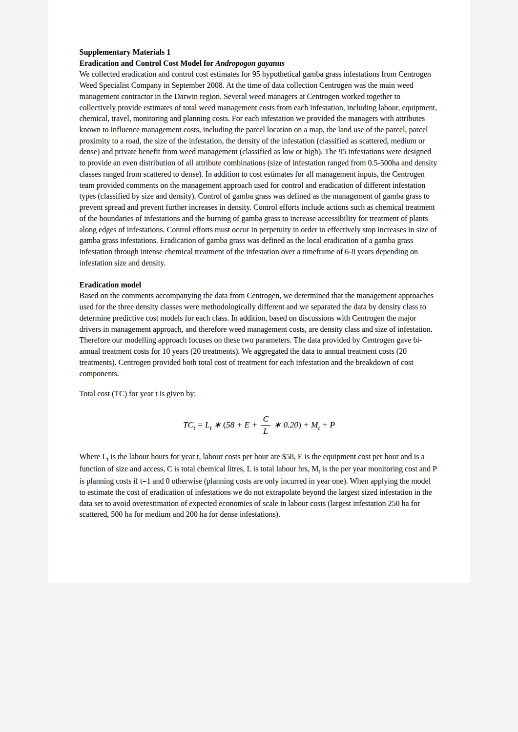Supplementary Materials 1
Eradication and Control Cost Model for Andropogon gayanus
We collected eradication and control cost estimates for 95 hypothetical gamba grass infestations from Centrogen Weed Specialist Company in September 2008. At the time of data collection Centrogen was the main weed management contractor in the Darwin region. Several weed managers at Centrogen worked together to collectively provide estimates of total weed management costs from each infestation, including labour, equipment, chemical, travel, monitoring and planning costs. For each infestation we provided the managers with attributes known to influence management costs, including the parcel location on a map, the land use of the parcel, parcel proximity to a road, the size of the infestation, the density of the infestation (classified as scattered, medium or dense) and private benefit from weed management (classified as low or high). The 95 infestations were designed to provide an even distribution of all attribute combinations (size of infestation ranged from 0.5-500ha and density classes ranged from scattered to dense). In addition to cost estimates for all management inputs, the Centrogen team provided comments on the management approach used for control and eradication of different infestation types (classified by size and density). Control of gamba grass was defined as the management of gamba grass to prevent spread and prevent further increases in density. Control efforts include actions such as chemical treatment of the boundaries of infestations and the burning of gamba grass to increase accessibility for treatment of plants along edges of infestations. Control efforts must occur in perpetuity in order to effectively stop increases in size of gamba grass infestations. Eradication of gamba grass was defined as the local eradication of a gamba grass infestation through intense chemical treatment of the infestation over a timeframe of 6-8 years depending on infestation size and density.
Eradication model
Based on the comments accompanying the data from Centrogen, we determined that the management approaches used for the three density classes were methodologically different and we separated the data by density class to determine predictive cost models for each class. In addition, based on discussions with Centrogen the major drivers in management approach, and therefore weed management costs, are density class and size of infestation. Therefore our modelling approach focuses on these two parameters. The data provided by Centrogen gave bi-annual treatment costs for 10 years (20 treatments). We aggregated the data to annual treatment costs (20 treatments). Centrogen provided both total cost of treatment for each infestation and the breakdown of cost components.
Total cost (TC) for year t is given by:
TCt = Lt ∗ (58 + E + CL ∗ 0.20) + Mt + P
Where Lt is the labour hours for year t, labour costs per hour are $58, E is the equipment cost per hour and is a function of size and access, C is total chemical litres, L is total labour hrs, Mt is the per year monitoring cost and P is planning costs if t=1 and 0 otherwise (planning costs are only incurred in year one). When applying the model to estimate the cost of eradication of infestations we do not extrapolate beyond the largest sized infestation in the data set to avoid overestimation of expected economies of scale in labour costs (largest infestation 250 ha for scattered, 500 ha for medium and 200 ha for dense infestations).